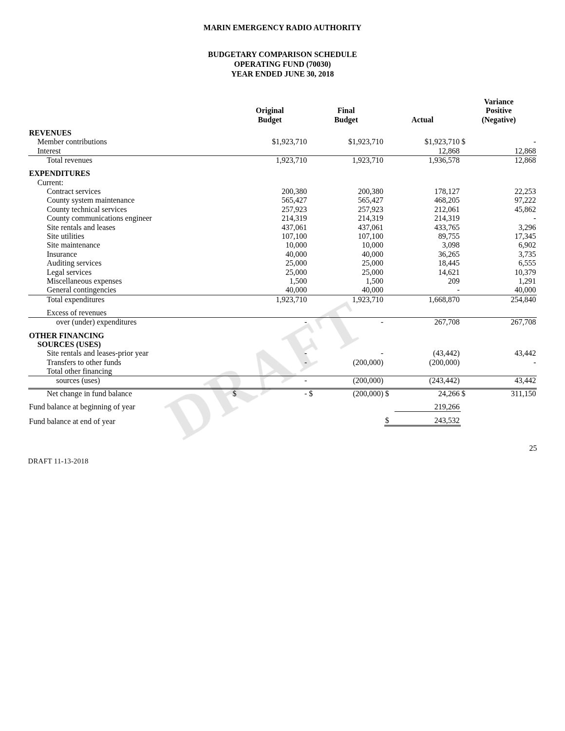DRAFT
Marin Emergency Radio Authority
Budgetary Comparison Schedule
Operating Fund (70030)
Year Ended June 30, 2018
| | | | | Variance |
| --- | --- | --- | --- | --- |
| | Original | Final | | Positive |
| | Budget | Budget | Actual | (Negative) |
| Revenues | |
| Member contributions | | $1,923,710 | | $1,923,710 | | $1,923,710 | $ | - |
| Interest | | | | | | 12,868 | | 12,868 |
| Total revenues | | 1,923,710 | | 1,923,710 | | 1,936,578 | | 12,868 |
| Expenditures | |
| Current: | |
| Contract services | | 200,380 | | 200,380 | | 178,127 | | 22,253 |
| County system maintenance | | 565,427 | | 565,427 | | 468,205 | | 97,222 |
| County technical services | | 257,923 | | 257,923 | | 212,061 | | 45,862 |
| County communications engineer | | 214,319 | | 214,319 | | 214,319 | | - |
| Site rentals and leases | | 437,061 | | 437,061 | | 433,765 | | 3,296 |
| Site utilities | | 107,100 | | 107,100 | | 89,755 | | 17,345 |
| Site maintenance | | 10,000 | | 10,000 | | 3,098 | | 6,902 |
| Insurance | | 40,000 | | 40,000 | | 36,265 | | 3,735 |
| Auditing services | | 25,000 | | 25,000 | | 18,445 | | 6,555 |
| Legal services | | 25,000 | | 25,000 | | 14,621 | | 10,379 |
| Miscellaneous expenses | | 1,500 | | 1,500 | | 209 | | 1,291 |
| General contingencies | | 40,000 | | 40,000 | | - | | 40,000 |
| Total expenditures | | 1,923,710 | | 1,923,710 | | 1,668,870 | | 254,840 |
| Excess of revenues | |
| over (under) expenditures | | - | | - | | 267,708 | | 267,708 |
| Other Financing | |
| Sources (Uses) | |
| Site rentals and leases-prior year | | - | | - | | (43,442) | | 43,442 |
| Transfers to other funds | | - | | (200,000) | | (200,000) | | - |
| Total other financing | |
| sources (uses) | | - | | (200,000) | | (243,442) | | 43,442 |
| Net change in fund balance | $ | - | $ | (200,000) | $ | 24,266 | $ | 311,150 |
| Fund balance at beginning of year | | | | | | 219,266 | | |
| Fund balance at end of year | | | | | $ | 243,532 | | |
25
DRAFT 11-13-2018